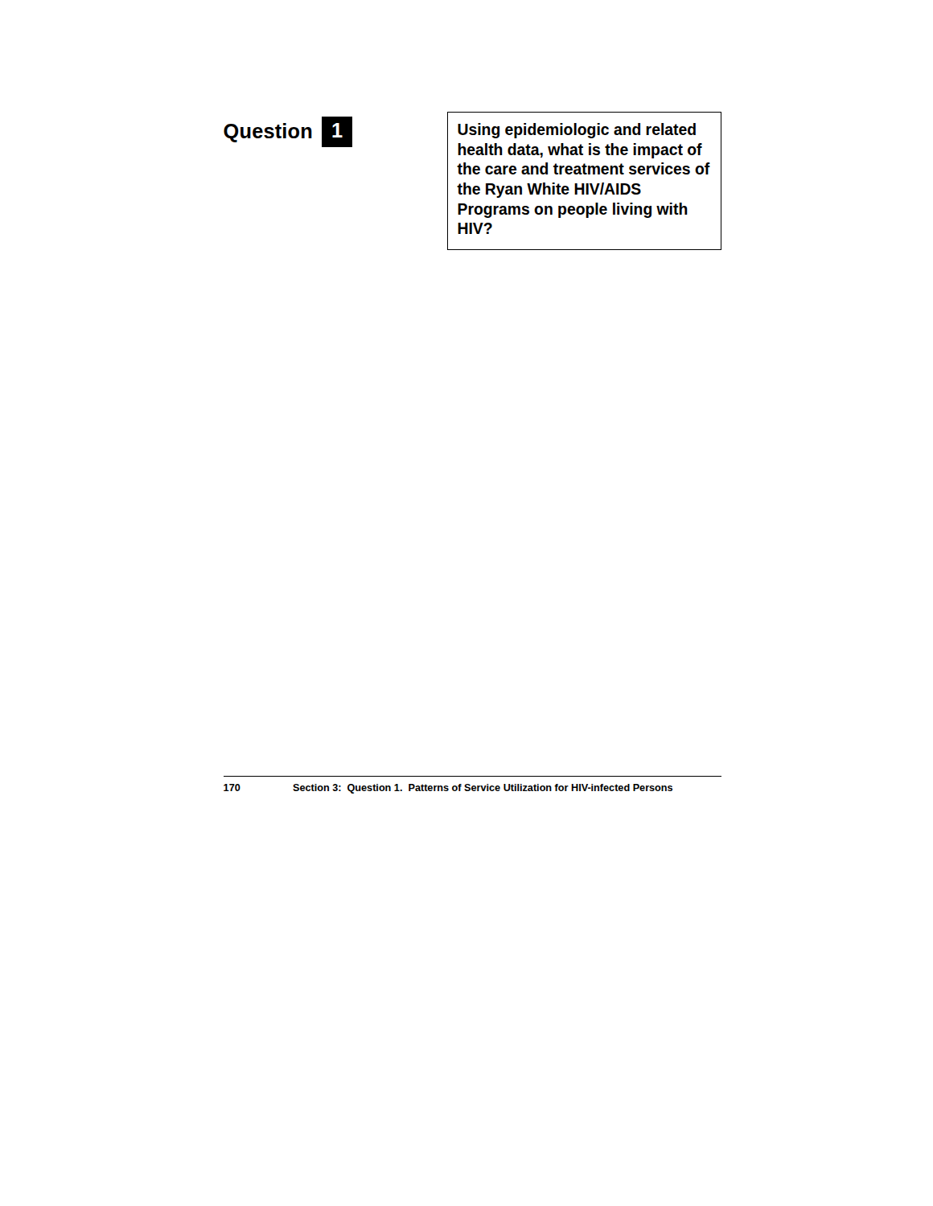Question 1
Using epidemiologic and related health data, what is the impact of the care and treatment services of the Ryan White HIV/AIDS Programs on people living with HIV?
170
Section 3: Question 1. Patterns of Service Utilization for HIV-infected Persons